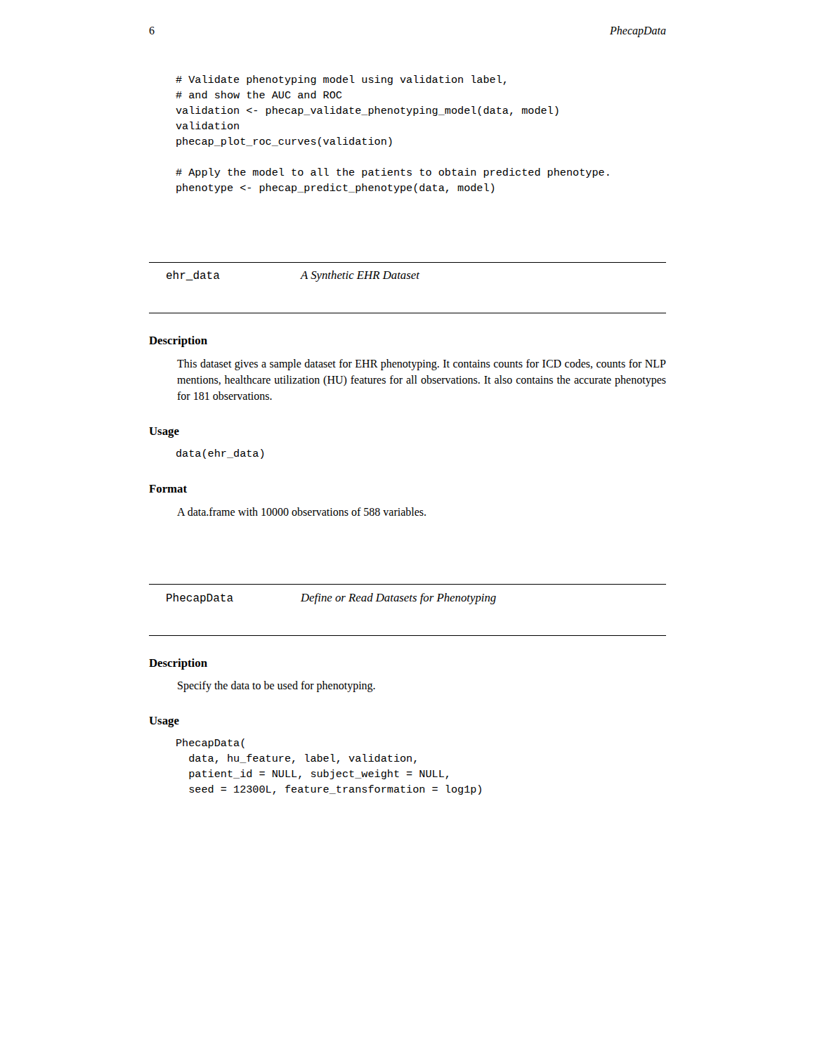6 PhecapData
# Validate phenotyping model using validation label,
# and show the AUC and ROC
validation <- phecap_validate_phenotyping_model(data, model)
validation
phecap_plot_roc_curves(validation)

# Apply the model to all the patients to obtain predicted phenotype.
phenotype <- phecap_predict_phenotype(data, model)
ehr_data A Synthetic EHR Dataset
Description
This dataset gives a sample dataset for EHR phenotyping. It contains counts for ICD codes, counts for NLP mentions, healthcare utilization (HU) features for all observations. It also contains the accurate phenotypes for 181 observations.
Usage
data(ehr_data)
Format
A data.frame with 10000 observations of 588 variables.
PhecapData Define or Read Datasets for Phenotyping
Description
Specify the data to be used for phenotyping.
Usage
PhecapData(
  data, hu_feature, label, validation,
  patient_id = NULL, subject_weight = NULL,
  seed = 12300L, feature_transformation = log1p)